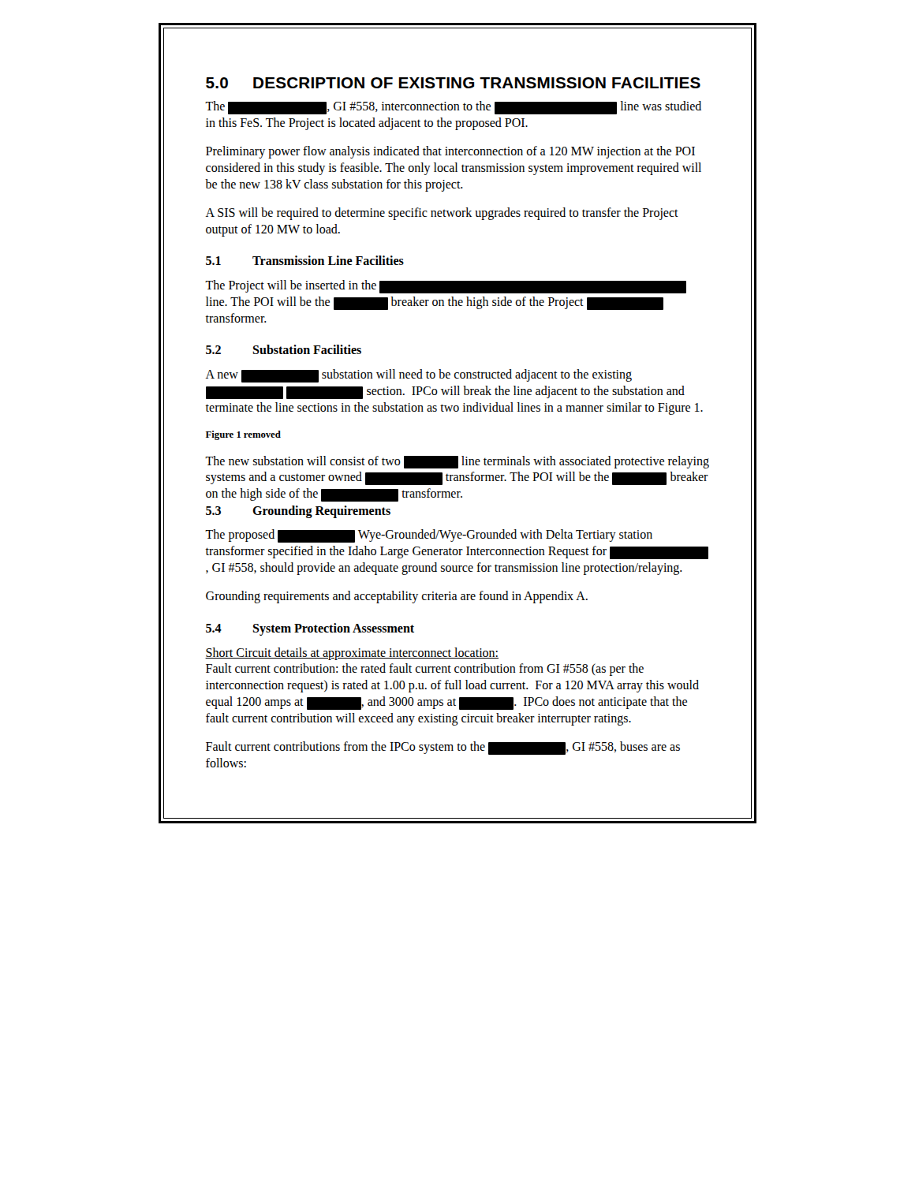5.0 DESCRIPTION OF EXISTING TRANSMISSION FACILITIES
The , GI #558, interconnection to the line was studied in this FeS. The Project is located adjacent to the proposed POI.
Preliminary power flow analysis indicated that interconnection of a 120 MW injection at the POI considered in this study is feasible. The only local transmission system improvement required will be the new 138 kV class substation for this project.
A SIS will be required to determine specific network upgrades required to transfer the Project output of 120 MW to load.
5.1 Transmission Line Facilities
The Project will be inserted in the line. The POI will be the breaker on the high side of the Project transformer.
5.2 Substation Facilities
A new substation will need to be constructed adjacent to the existing section. IPCo will break the line adjacent to the substation and terminate the line sections in the substation as two individual lines in a manner similar to Figure 1.
Figure 1 removed
The new substation will consist of two line terminals with associated protective relaying systems and a customer owned transformer. The POI will be the breaker on the high side of the transformer.
5.3 Grounding Requirements
The proposed Wye-Grounded/Wye-Grounded with Delta Tertiary station transformer specified in the Idaho Large Generator Interconnection Request for , GI #558, should provide an adequate ground source for transmission line protection/relaying.
Grounding requirements and acceptability criteria are found in Appendix A.
5.4 System Protection Assessment
Short Circuit details at approximate interconnect location:
Fault current contribution: the rated fault current contribution from GI #558 (as per the interconnection request) is rated at 1.00 p.u. of full load current. For a 120 MVA array this would equal 1200 amps at , and 3000 amps at . IPCo does not anticipate that the fault current contribution will exceed any existing circuit breaker interrupter ratings.
Fault current contributions from the IPCo system to the , GI #558, buses are as follows: